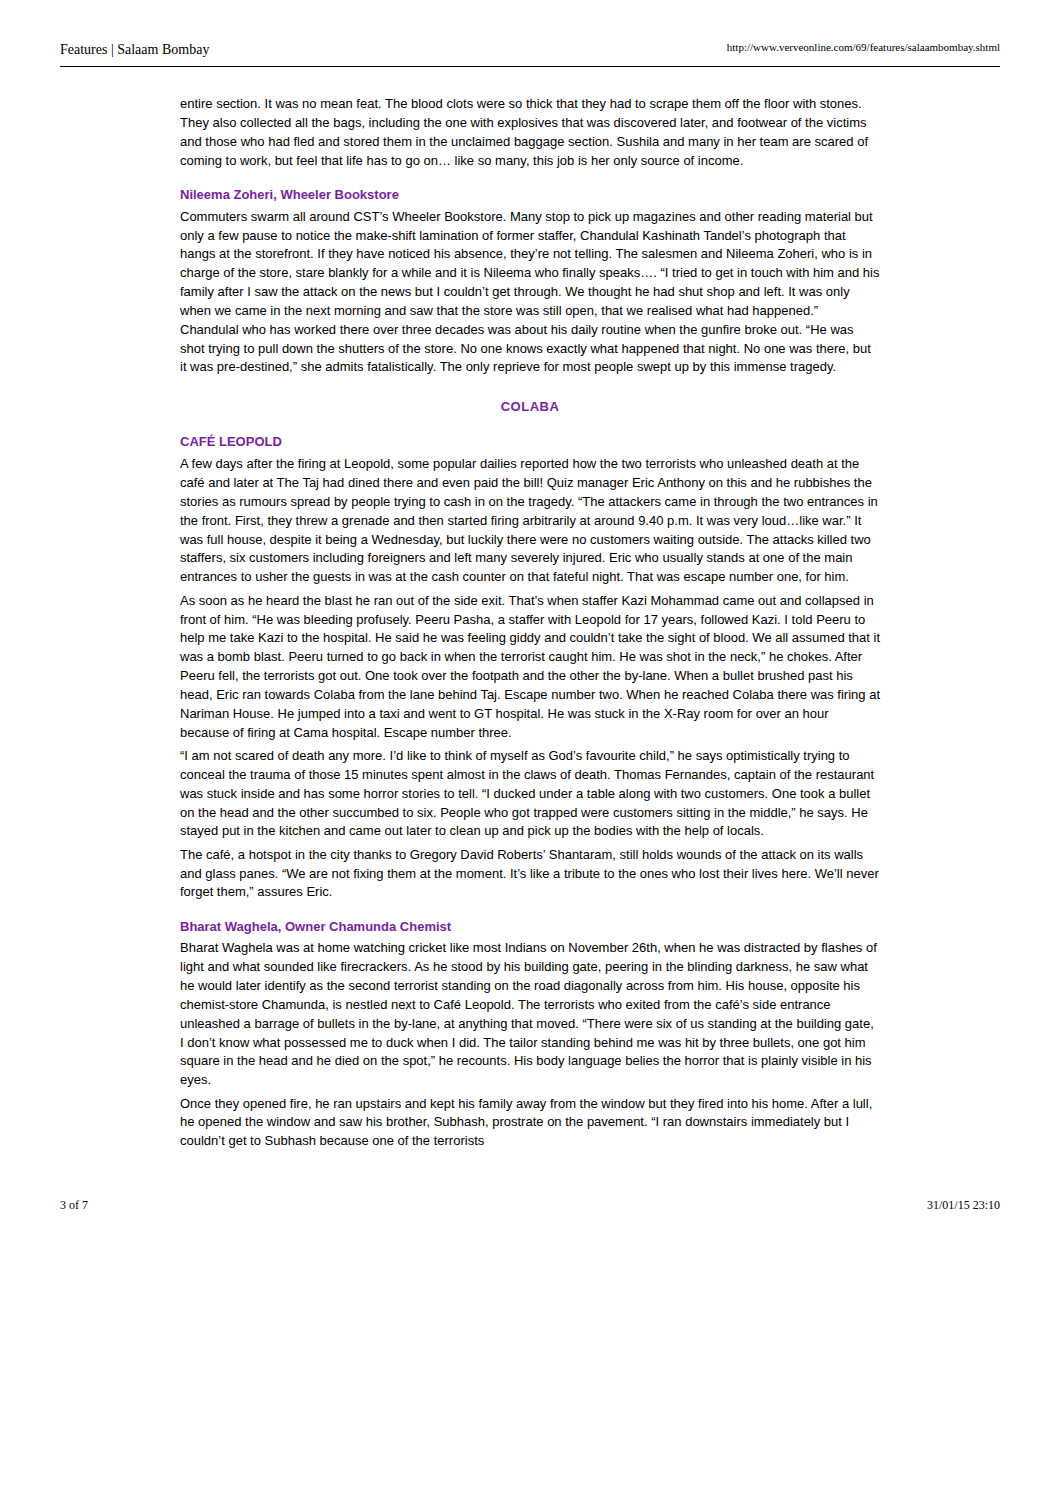Features | Salaam Bombay http://www.verveonline.com/69/features/salaambombay.shtml
entire section. It was no mean feat. The blood clots were so thick that they had to scrape them off the floor with stones. They also collected all the bags, including the one with explosives that was discovered later, and footwear of the victims and those who had fled and stored them in the unclaimed baggage section. Sushila and many in her team are scared of coming to work, but feel that life has to go on… like so many, this job is her only source of income.
Nileema Zoheri, Wheeler Bookstore
Commuters swarm all around CST’s Wheeler Bookstore. Many stop to pick up magazines and other reading material but only a few pause to notice the make-shift lamination of former staffer, Chandulal Kashinath Tandel’s photograph that hangs at the storefront. If they have noticed his absence, they’re not telling. The salesmen and Nileema Zoheri, who is in charge of the store, stare blankly for a while and it is Nileema who finally speaks…. “I tried to get in touch with him and his family after I saw the attack on the news but I couldn’t get through. We thought he had shut shop and left. It was only when we came in the next morning and saw that the store was still open, that we realised what had happened.” Chandulal who has worked there over three decades was about his daily routine when the gunfire broke out. “He was shot trying to pull down the shutters of the store. No one knows exactly what happened that night. No one was there, but it was pre-destined,” she admits fatalistically. The only reprieve for most people swept up by this immense tragedy.
COLABA
CAFÉ LEOPOLD
A few days after the firing at Leopold, some popular dailies reported how the two terrorists who unleashed death at the café and later at The Taj had dined there and even paid the bill! Quiz manager Eric Anthony on this and he rubbishes the stories as rumours spread by people trying to cash in on the tragedy. “The attackers came in through the two entrances in the front. First, they threw a grenade and then started firing arbitrarily at around 9.40 p.m. It was very loud…like war.” It was full house, despite it being a Wednesday, but luckily there were no customers waiting outside. The attacks killed two staffers, six customers including foreigners and left many severely injured. Eric who usually stands at one of the main entrances to usher the guests in was at the cash counter on that fateful night. That was escape number one, for him.
As soon as he heard the blast he ran out of the side exit. That’s when staffer Kazi Mohammad came out and collapsed in front of him. “He was bleeding profusely. Peeru Pasha, a staffer with Leopold for 17 years, followed Kazi. I told Peeru to help me take Kazi to the hospital. He said he was feeling giddy and couldn’t take the sight of blood. We all assumed that it was a bomb blast. Peeru turned to go back in when the terrorist caught him. He was shot in the neck,” he chokes. After Peeru fell, the terrorists got out. One took over the footpath and the other the by-lane. When a bullet brushed past his head, Eric ran towards Colaba from the lane behind Taj. Escape number two. When he reached Colaba there was firing at Nariman House. He jumped into a taxi and went to GT hospital. He was stuck in the X-Ray room for over an hour because of firing at Cama hospital. Escape number three.
“I am not scared of death any more. I’d like to think of myself as God’s favourite child,” he says optimistically trying to conceal the trauma of those 15 minutes spent almost in the claws of death. Thomas Fernandes, captain of the restaurant was stuck inside and has some horror stories to tell. “I ducked under a table along with two customers. One took a bullet on the head and the other succumbed to six. People who got trapped were customers sitting in the middle,” he says. He stayed put in the kitchen and came out later to clean up and pick up the bodies with the help of locals.
The café, a hotspot in the city thanks to Gregory David Roberts’ Shantaram, still holds wounds of the attack on its walls and glass panes. “We are not fixing them at the moment. It’s like a tribute to the ones who lost their lives here. We’ll never forget them,” assures Eric.
Bharat Waghela, Owner Chamunda Chemist
Bharat Waghela was at home watching cricket like most Indians on November 26th, when he was distracted by flashes of light and what sounded like firecrackers. As he stood by his building gate, peering in the blinding darkness, he saw what he would later identify as the second terrorist standing on the road diagonally across from him. His house, opposite his chemist-store Chamunda, is nestled next to Café Leopold. The terrorists who exited from the café’s side entrance unleashed a barrage of bullets in the by-lane, at anything that moved. “There were six of us standing at the building gate, I don’t know what possessed me to duck when I did. The tailor standing behind me was hit by three bullets, one got him square in the head and he died on the spot,” he recounts. His body language belies the horror that is plainly visible in his eyes.
Once they opened fire, he ran upstairs and kept his family away from the window but they fired into his home. After a lull, he opened the window and saw his brother, Subhash, prostrate on the pavement. “I ran downstairs immediately but I couldn’t get to Subhash because one of the terrorists
3 of 7 31/01/15 23:10